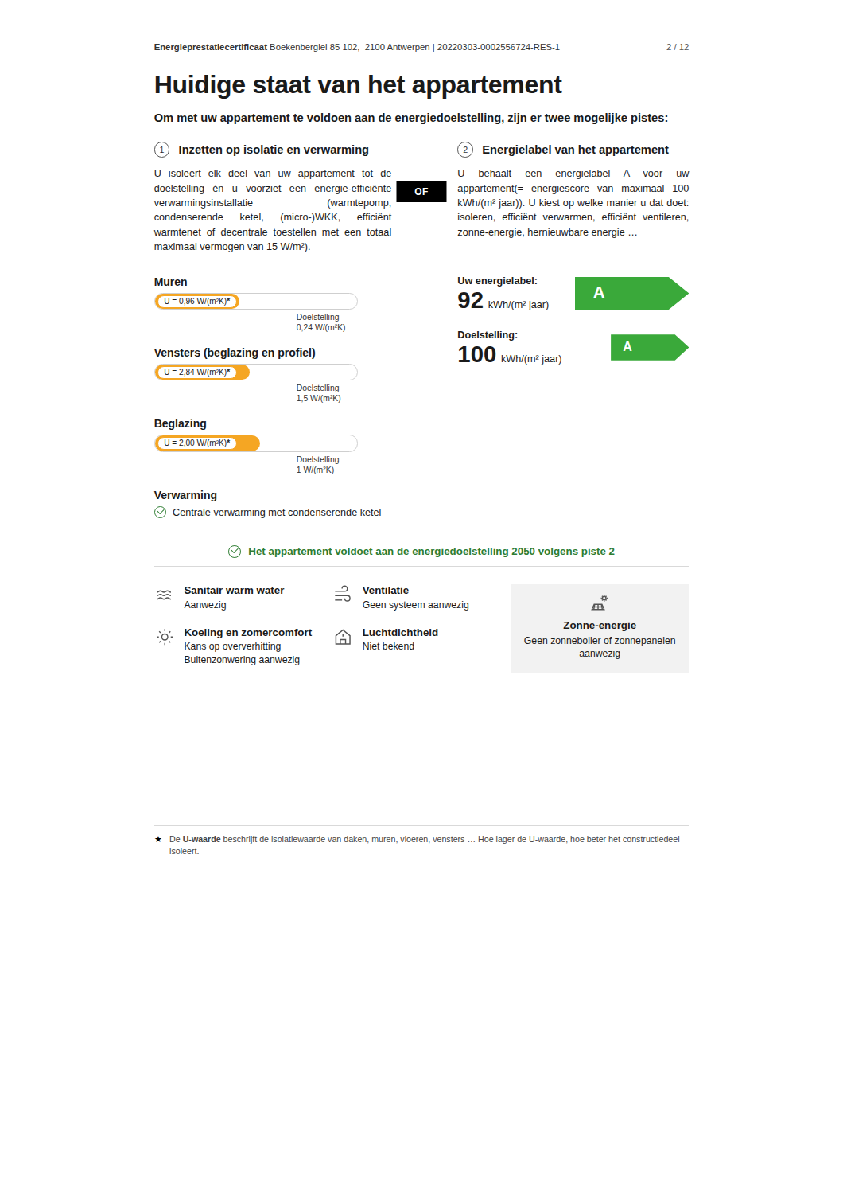Energieprestatiecertificaat Boekenberglei 85 102, 2100 Antwerpen | 20220303-0002556724-RES-1
2 / 12
Huidige staat van het appartement
Om met uw appartement te voldoen aan de energiedoelstelling, zijn er twee mogelijke pistes:
OF
1
Inzetten op isolatie en verwarming
U isoleert elk deel van uw appartement tot de doelstelling én u voorziet een energie-efficiënte verwarmingsinstallatie (warmtepomp, condenserende ketel, (micro-)WKK, efficiënt warmtenet of decentrale toestellen met een totaal maximaal vermogen van 15 W/m²).
2
Energielabel van het appartement
U behaalt een energielabel A voor uw appartement(= energiescore van maximaal 100 kWh/(m² jaar)). U kiest op welke manier u dat doet: isoleren, efficiënt verwarmen, efficiënt ventileren, zonne-energie, hernieuwbare energie …
Muren
U = 0,96 W/(m²K)*
Doelstelling
0,24 W/(m²K) Doelstelling
0,24 W/(m²K)
Vensters (beglazing en profiel)
U = 2,84 W/(m²K)*
Doelstelling
1,5 W/(m²K) Doelstelling
1,5 W/(m²K)
Beglazing
U = 2,00 W/(m²K)*
Doelstelling
1 W/(m²K) Doelstelling
1 W/(m²K)
Verwarming
Centrale verwarming met condenserende ketel
Uw energielabel:
92 kWh/(m² jaar)
A
Doelstelling:
100 kWh/(m² jaar)
A
Het appartement voldoet aan de energiedoelstelling 2050 volgens piste 2
Sanitair warm water
Aanwezig
Koeling en zomercomfort
Kans op oververhitting
Buitenzonwering aanwezig
Ventilatie
Geen systeem aanwezig
Luchtdichtheid
Niet bekend
Zonne-energie
Geen zonneboiler of zonnepanelen aanwezig
★ De U-waarde beschrijft de isolatiewaarde van daken, muren, vloeren, vensters … Hoe lager de U-waarde, hoe beter het constructiedeel isoleert.